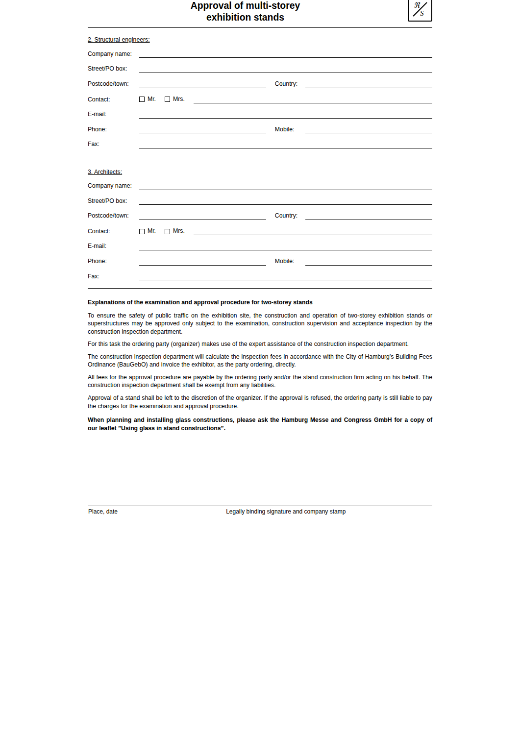Approval of multi-storey
exhibition stands
ℜ S
2. Structural engineers:
| Company name: | |
| Street/PO box: | |
| Postcode/town: | | | Country: | |
| Contact: | Mr. Mrs. |
| E-mail: | |
| Phone: | | | Mobile: | |
| Fax: | |
3. Architects:
| Company name: | |
| Street/PO box: | |
| Postcode/town: | | | Country: | |
| Contact: | Mr. Mrs. |
| E-mail: | |
| Phone: | | | Mobile: | |
| Fax: | |
Explanations of the examination and approval procedure for two-storey stands
To ensure the safety of public traffic on the exhibition site, the construction and operation of two-storey exhibition stands or superstructures may be approved only subject to the examination, construction supervision and acceptance inspection by the construction inspection department.
For this task the ordering party (organizer) makes use of the expert assistance of the construction inspection department.
The construction inspection department will calculate the inspection fees in accordance with the City of Hamburg’s Building Fees Ordinance (BauGebO) and invoice the exhibitor, as the party ordering, directly.
All fees for the approval procedure are payable by the ordering party and/or the stand construction firm acting on his behalf. The construction inspection department shall be exempt from any liabilities.
Approval of a stand shall be left to the discretion of the organizer. If the approval is refused, the ordering party is still liable to pay the charges for the examination and approval procedure.
When planning and installing glass constructions, please ask the Hamburg Messe and Congress GmbH for a copy of our leaflet ”Using glass in stand constructions”.
| Place, date | | Legally binding signature and company stamp |